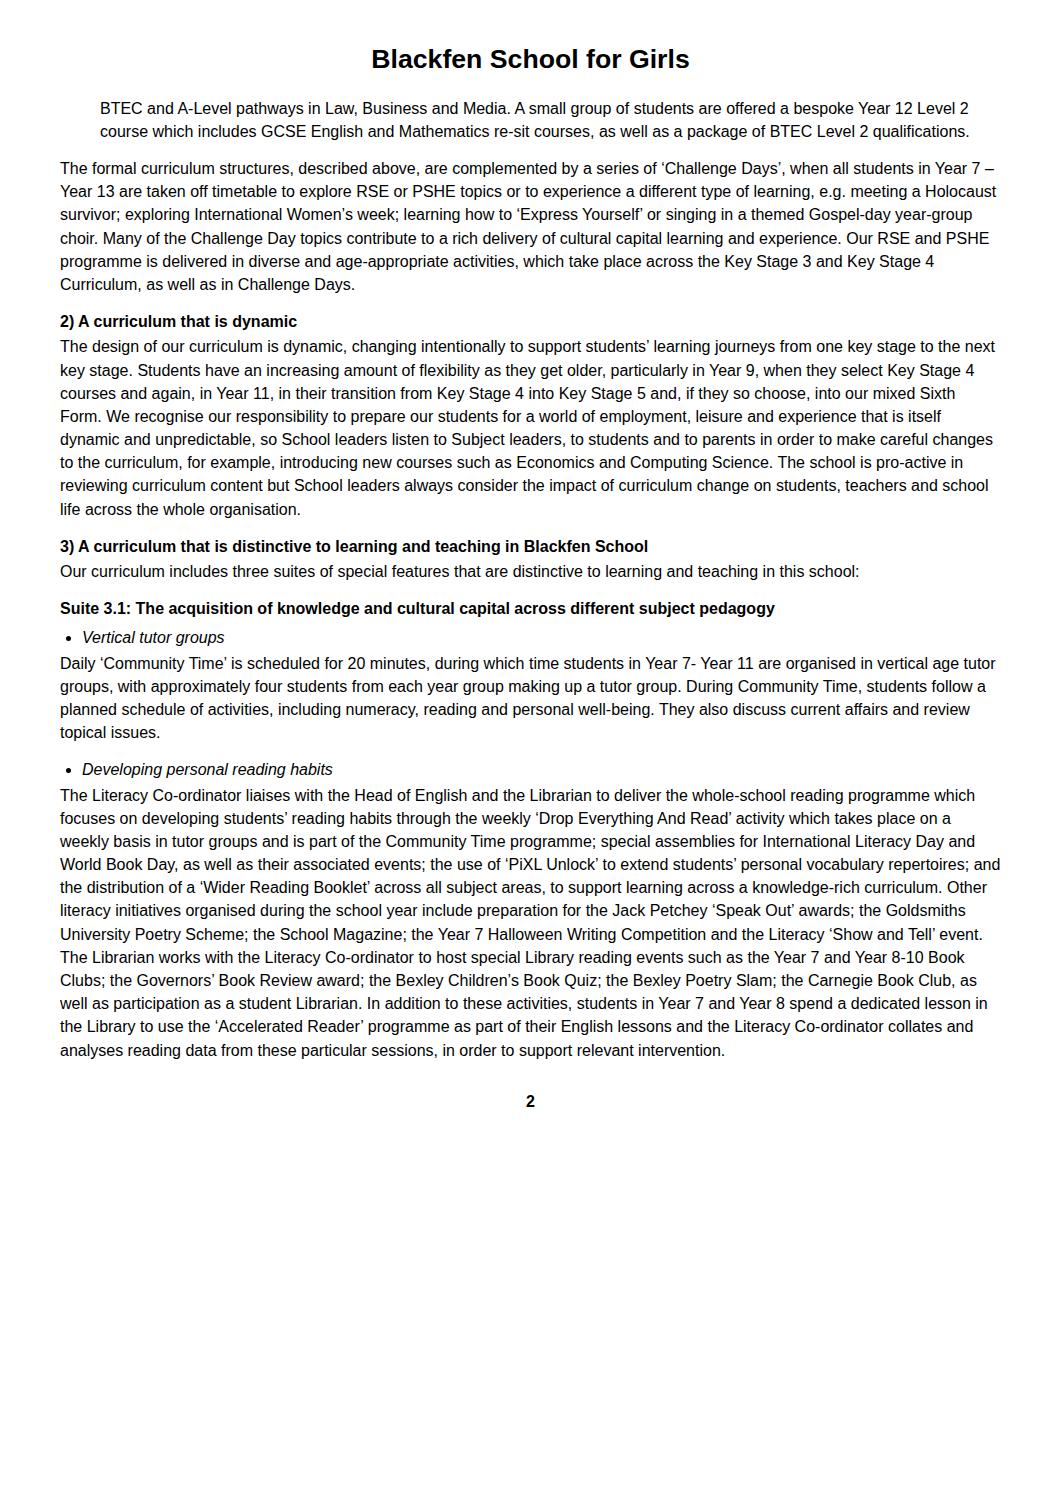Blackfen School for Girls
BTEC and A-Level pathways in Law, Business and Media. A small group of students are offered a bespoke Year 12 Level 2 course which includes GCSE English and Mathematics re-sit courses, as well as a package of BTEC Level 2 qualifications.
The formal curriculum structures, described above, are complemented by a series of ‘Challenge Days’, when all students in Year 7 – Year 13 are taken off timetable to explore RSE or PSHE topics or to experience a different type of learning, e.g. meeting a Holocaust survivor; exploring International Women’s week; learning how to ‘Express Yourself’ or singing in a themed Gospel-day year-group choir. Many of the Challenge Day topics contribute to a rich delivery of cultural capital learning and experience. Our RSE and PSHE programme is delivered in diverse and age-appropriate activities, which take place across the Key Stage 3 and Key Stage 4 Curriculum, as well as in Challenge Days.
2) A curriculum that is dynamic
The design of our curriculum is dynamic, changing intentionally to support students’ learning journeys from one key stage to the next key stage. Students have an increasing amount of flexibility as they get older, particularly in Year 9, when they select Key Stage 4 courses and again, in Year 11, in their transition from Key Stage 4 into Key Stage 5 and, if they so choose, into our mixed Sixth Form. We recognise our responsibility to prepare our students for a world of employment, leisure and experience that is itself dynamic and unpredictable, so School leaders listen to Subject leaders, to students and to parents in order to make careful changes to the curriculum, for example, introducing new courses such as Economics and Computing Science. The school is pro-active in reviewing curriculum content but School leaders always consider the impact of curriculum change on students, teachers and school life across the whole organisation.
3) A curriculum that is distinctive to learning and teaching in Blackfen School
Our curriculum includes three suites of special features that are distinctive to learning and teaching in this school:
Suite 3.1: The acquisition of knowledge and cultural capital across different subject pedagogy
Vertical tutor groups
Daily ‘Community Time’ is scheduled for 20 minutes, during which time students in Year 7- Year 11 are organised in vertical age tutor groups, with approximately four students from each year group making up a tutor group. During Community Time, students follow a planned schedule of activities, including numeracy, reading and personal well-being. They also discuss current affairs and review topical issues.
Developing personal reading habits
The Literacy Co-ordinator liaises with the Head of English and the Librarian to deliver the whole-school reading programme which focuses on developing students’ reading habits through the weekly ‘Drop Everything And Read’ activity which takes place on a weekly basis in tutor groups and is part of the Community Time programme; special assemblies for International Literacy Day and World Book Day, as well as their associated events; the use of ‘PiXL Unlock’ to extend students’ personal vocabulary repertoires; and the distribution of a ‘Wider Reading Booklet’ across all subject areas, to support learning across a knowledge-rich curriculum. Other literacy initiatives organised during the school year include preparation for the Jack Petchey ‘Speak Out’ awards; the Goldsmiths University Poetry Scheme; the School Magazine; the Year 7 Halloween Writing Competition and the Literacy ‘Show and Tell’ event. The Librarian works with the Literacy Co-ordinator to host special Library reading events such as the Year 7 and Year 8-10 Book Clubs; the Governors’ Book Review award; the Bexley Children’s Book Quiz; the Bexley Poetry Slam; the Carnegie Book Club, as well as participation as a student Librarian. In addition to these activities, students in Year 7 and Year 8 spend a dedicated lesson in the Library to use the ‘Accelerated Reader’ programme as part of their English lessons and the Literacy Co-ordinator collates and analyses reading data from these particular sessions, in order to support relevant intervention.
2